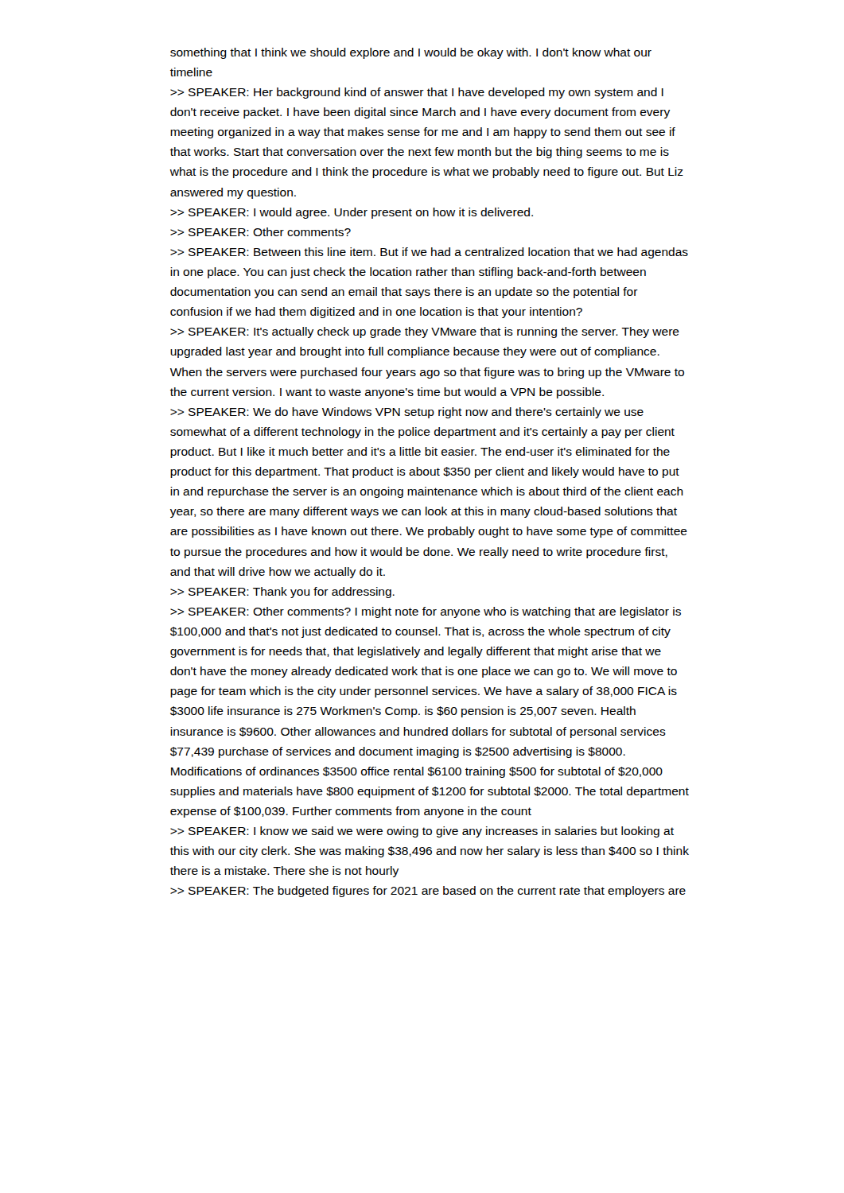something that I think we should explore and I would be okay with. I don't know what our timeline
>> SPEAKER: Her background kind of answer that I have developed my own system and I don't receive packet. I have been digital since March and I have every document from every meeting organized in a way that makes sense for me and I am happy to send them out see if that works. Start that conversation over the next few month but the big thing seems to me is what is the procedure and I think the procedure is what we probably need to figure out. But Liz answered my question.
>> SPEAKER: I would agree. Under present on how it is delivered.
>> SPEAKER: Other comments?
>> SPEAKER: Between this line item. But if we had a centralized location that we had agendas in one place. You can just check the location rather than stifling back-and-forth between documentation you can send an email that says there is an update so the potential for confusion if we had them digitized and in one location is that your intention?
>> SPEAKER: It's actually check up grade they VMware that is running the server. They were upgraded last year and brought into full compliance because they were out of compliance. When the servers were purchased four years ago so that figure was to bring up the VMware to the current version. I want to waste anyone's time but would a VPN be possible.
>> SPEAKER: We do have Windows VPN setup right now and there's certainly we use somewhat of a different technology in the police department and it's certainly a pay per client product. But I like it much better and it's a little bit easier. The end-user it's eliminated for the product for this department. That product is about $350 per client and likely would have to put in and repurchase the server is an ongoing maintenance which is about third of the client each year, so there are many different ways we can look at this in many cloud-based solutions that are possibilities as I have known out there. We probably ought to have some type of committee to pursue the procedures and how it would be done. We really need to write procedure first, and that will drive how we actually do it.
>> SPEAKER: Thank you for addressing.
>> SPEAKER: Other comments? I might note for anyone who is watching that are legislator is $100,000 and that's not just dedicated to counsel. That is, across the whole spectrum of city government is for needs that, that legislatively and legally different that might arise that we don't have the money already dedicated work that is one place we can go to. We will move to page for team which is the city under personnel services. We have a salary of 38,000 FICA is $3000 life insurance is 275 Workmen's Comp. is $60 pension is 25,007 seven. Health insurance is $9600. Other allowances and hundred dollars for subtotal of personal services $77,439 purchase of services and document imaging is $2500 advertising is $8000. Modifications of ordinances $3500 office rental $6100 training $500 for subtotal of $20,000 supplies and materials have $800 equipment of $1200 for subtotal $2000. The total department expense of $100,039. Further comments from anyone in the count
>> SPEAKER: I know we said we were owing to give any increases in salaries but looking at this with our city clerk. She was making $38,496 and now her salary is less than $400 so I think there is a mistake. There she is not hourly
>> SPEAKER: The budgeted figures for 2021 are based on the current rate that employers are